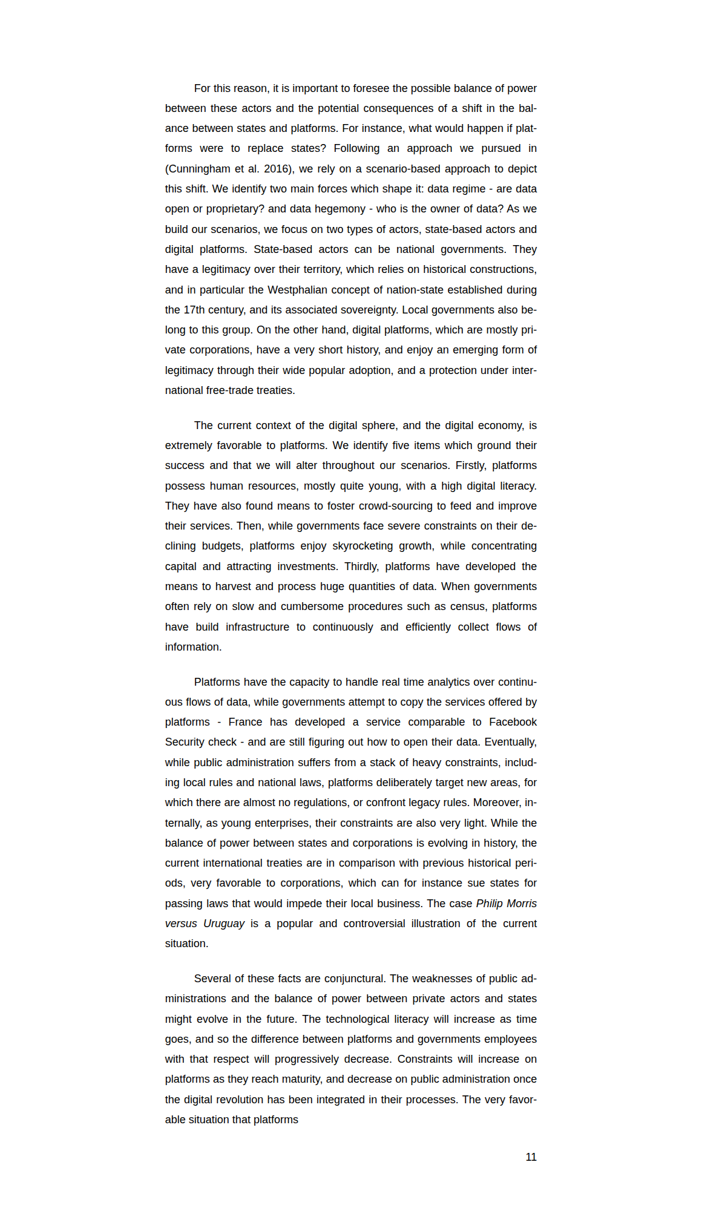For this reason, it is important to foresee the possible balance of power between these actors and the potential consequences of a shift in the balance between states and platforms. For instance, what would happen if platforms were to replace states? Following an approach we pursued in (Cunningham et al. 2016), we rely on a scenario-based approach to depict this shift. We identify two main forces which shape it: data regime - are data open or proprietary? and data hegemony - who is the owner of data? As we build our scenarios, we focus on two types of actors, state-based actors and digital platforms. State-based actors can be national governments. They have a legitimacy over their territory, which relies on historical constructions, and in particular the Westphalian concept of nation-state established during the 17th century, and its associated sovereignty. Local governments also belong to this group. On the other hand, digital platforms, which are mostly private corporations, have a very short history, and enjoy an emerging form of legitimacy through their wide popular adoption, and a protection under international free-trade treaties.
The current context of the digital sphere, and the digital economy, is extremely favorable to platforms. We identify five items which ground their success and that we will alter throughout our scenarios. Firstly, platforms possess human resources, mostly quite young, with a high digital literacy. They have also found means to foster crowd-sourcing to feed and improve their services. Then, while governments face severe constraints on their declining budgets, platforms enjoy skyrocketing growth, while concentrating capital and attracting investments. Thirdly, platforms have developed the means to harvest and process huge quantities of data. When governments often rely on slow and cumbersome procedures such as census, platforms have build infrastructure to continuously and efficiently collect flows of information.
Platforms have the capacity to handle real time analytics over continuous flows of data, while governments attempt to copy the services offered by platforms - France has developed a service comparable to Facebook Security check - and are still figuring out how to open their data. Eventually, while public administration suffers from a stack of heavy constraints, including local rules and national laws, platforms deliberately target new areas, for which there are almost no regulations, or confront legacy rules. Moreover, internally, as young enterprises, their constraints are also very light. While the balance of power between states and corporations is evolving in history, the current international treaties are in comparison with previous historical periods, very favorable to corporations, which can for instance sue states for passing laws that would impede their local business. The case Philip Morris versus Uruguay is a popular and controversial illustration of the current situation.
Several of these facts are conjunctural. The weaknesses of public administrations and the balance of power between private actors and states might evolve in the future. The technological literacy will increase as time goes, and so the difference between platforms and governments employees with that respect will progressively decrease. Constraints will increase on platforms as they reach maturity, and decrease on public administration once the digital revolution has been integrated in their processes. The very favorable situation that platforms
11